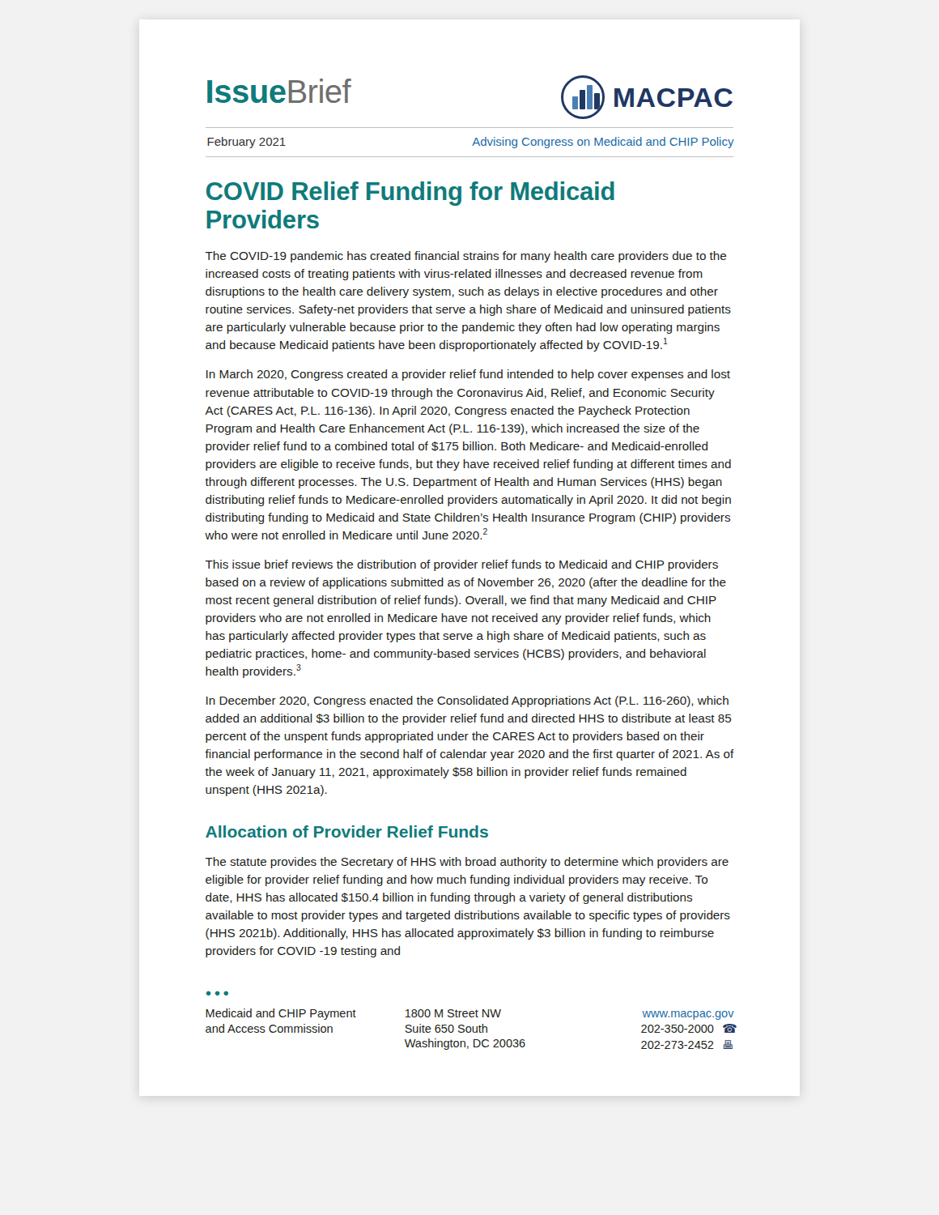Issue Brief
MACPAC
February 2021
Advising Congress on Medicaid and CHIP Policy
COVID Relief Funding for Medicaid Providers
The COVID-19 pandemic has created financial strains for many health care providers due to the increased costs of treating patients with virus-related illnesses and decreased revenue from disruptions to the health care delivery system, such as delays in elective procedures and other routine services. Safety-net providers that serve a high share of Medicaid and uninsured patients are particularly vulnerable because prior to the pandemic they often had low operating margins and because Medicaid patients have been disproportionately affected by COVID-19.1
In March 2020, Congress created a provider relief fund intended to help cover expenses and lost revenue attributable to COVID-19 through the Coronavirus Aid, Relief, and Economic Security Act (CARES Act, P.L. 116-136). In April 2020, Congress enacted the Paycheck Protection Program and Health Care Enhancement Act (P.L. 116-139), which increased the size of the provider relief fund to a combined total of $175 billion. Both Medicare- and Medicaid-enrolled providers are eligible to receive funds, but they have received relief funding at different times and through different processes. The U.S. Department of Health and Human Services (HHS) began distributing relief funds to Medicare-enrolled providers automatically in April 2020. It did not begin distributing funding to Medicaid and State Children’s Health Insurance Program (CHIP) providers who were not enrolled in Medicare until June 2020.2
This issue brief reviews the distribution of provider relief funds to Medicaid and CHIP providers based on a review of applications submitted as of November 26, 2020 (after the deadline for the most recent general distribution of relief funds). Overall, we find that many Medicaid and CHIP providers who are not enrolled in Medicare have not received any provider relief funds, which has particularly affected provider types that serve a high share of Medicaid patients, such as pediatric practices, home- and community-based services (HCBS) providers, and behavioral health providers.3
In December 2020, Congress enacted the Consolidated Appropriations Act (P.L. 116-260), which added an additional $3 billion to the provider relief fund and directed HHS to distribute at least 85 percent of the unspent funds appropriated under the CARES Act to providers based on their financial performance in the second half of calendar year 2020 and the first quarter of 2021. As of the week of January 11, 2021, approximately $58 billion in provider relief funds remained unspent (HHS 2021a).
Allocation of Provider Relief Funds
The statute provides the Secretary of HHS with broad authority to determine which providers are eligible for provider relief funding and how much funding individual providers may receive. To date, HHS has allocated $150.4 billion in funding through a variety of general distributions available to most provider types and targeted distributions available to specific types of providers (HHS 2021b). Additionally, HHS has allocated approximately $3 billion in funding to reimburse providers for COVID -19 testing and
●●●
Medicaid and CHIP Payment
and Access Commission
1800 M Street NW
Suite 650 South
Washington, DC 20036
www.macpac.gov
202-350-2000 ☎
202-273-2452 🖶